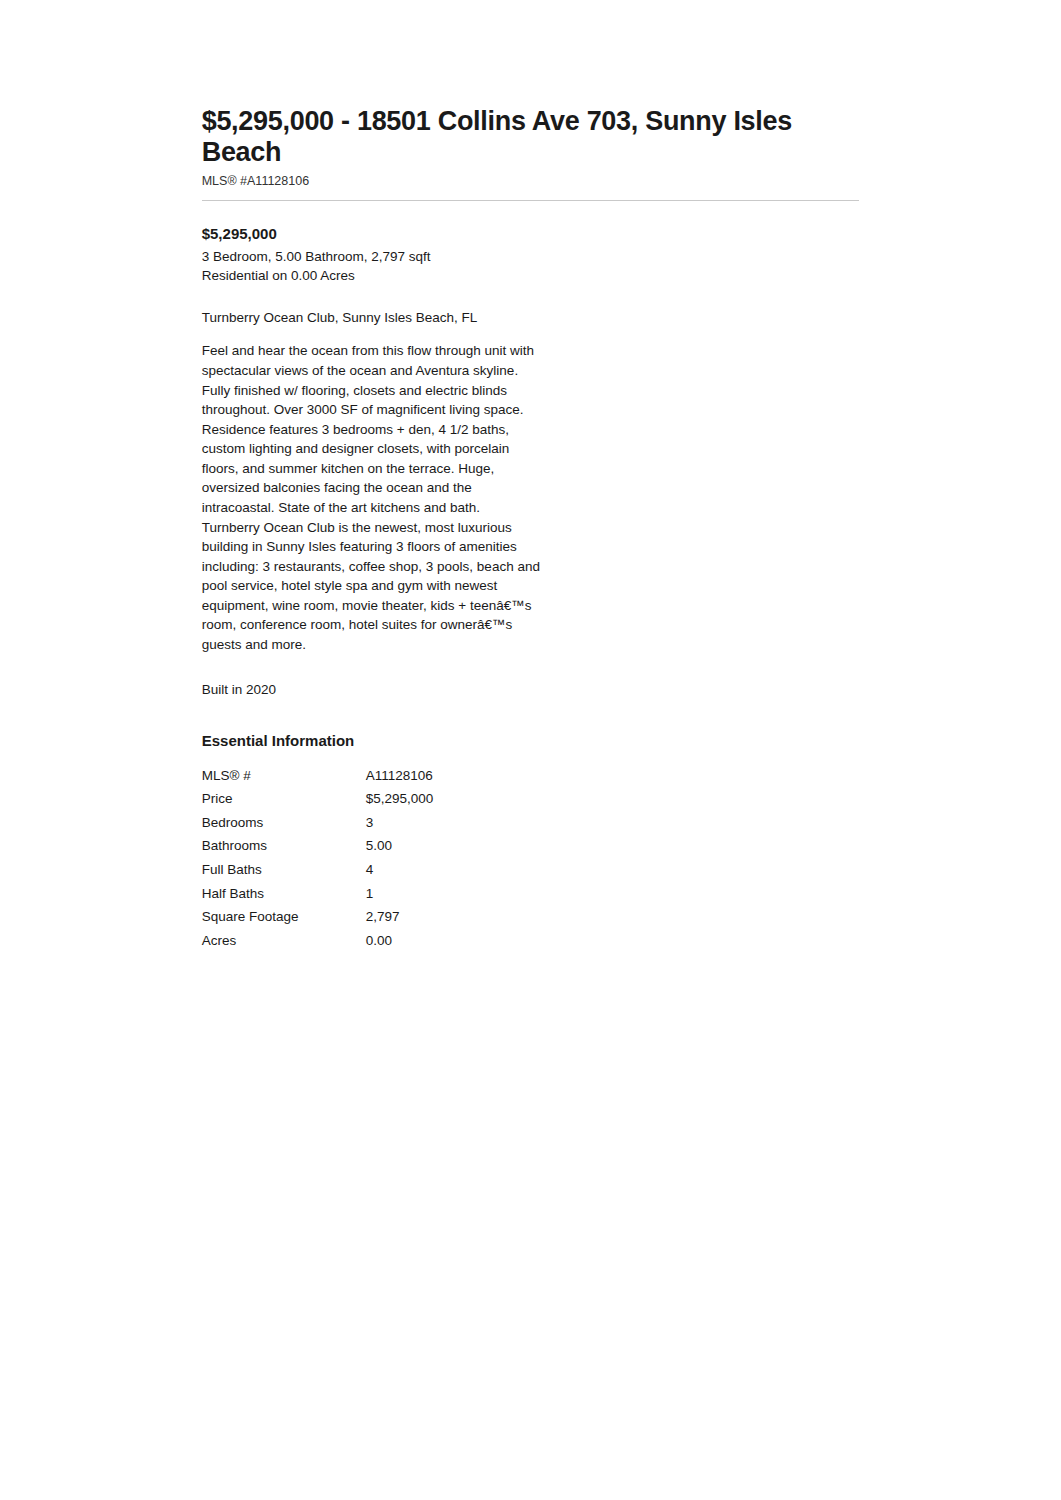$5,295,000 - 18501 Collins Ave 703, Sunny Isles Beach
MLS® #A11128106
$5,295,000
3 Bedroom, 5.00 Bathroom, 2,797 sqft
Residential on 0.00 Acres
Turnberry Ocean Club, Sunny Isles Beach, FL
Feel and hear the ocean from this flow through unit with spectacular views of the ocean and Aventura skyline. Fully finished w/ flooring, closets and electric blinds throughout. Over 3000 SF of magnificent living space.
Residence features 3 bedrooms + den, 4 1/2 baths, custom lighting and designer closets, with porcelain floors, and summer kitchen on the terrace. Huge, oversized balconies facing the ocean and the intracoastal. State of the art kitchens and bath.
Turnberry Ocean Club is the newest, most luxurious building in Sunny Isles featuring 3 floors of amenities including: 3 restaurants, coffee shop, 3 pools, beach and pool service, hotel style spa and gym with newest equipment, wine room, movie theater, kids + teenâ€™s room, conference room, hotel suites for ownerâ€™s guests and more.
Built in 2020
Essential Information
| MLS® # | A11128106 |
| Price | $5,295,000 |
| Bedrooms | 3 |
| Bathrooms | 5.00 |
| Full Baths | 4 |
| Half Baths | 1 |
| Square Footage | 2,797 |
| Acres | 0.00 |